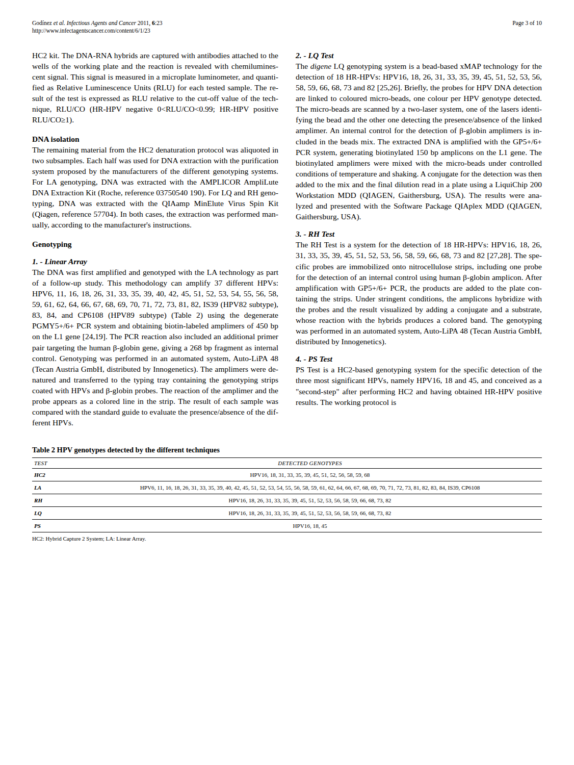Godínez et al. Infectious Agents and Cancer 2011, 6:23
http://www.infectagentscancer.com/content/6/1/23
Page 3 of 10
HC2 kit. The DNA-RNA hybrids are captured with antibodies attached to the wells of the working plate and the reaction is revealed with chemiluminescent signal. This signal is measured in a microplate luminometer, and quantified as Relative Luminescence Units (RLU) for each tested sample. The result of the test is expressed as RLU relative to the cut-off value of the technique, RLU/CO (HR-HPV negative 0<RLU/CO<0.99; HR-HPV positive RLU/CO≥1).
DNA isolation
The remaining material from the HC2 denaturation protocol was aliquoted in two subsamples. Each half was used for DNA extraction with the purification system proposed by the manufacturers of the different genotyping systems. For LA genotyping, DNA was extracted with the AMPLICOR AmpliLute DNA Extraction Kit (Roche, reference 03750540 190). For LQ and RH genotyping, DNA was extracted with the QIAamp MinElute Virus Spin Kit (Qiagen, reference 57704). In both cases, the extraction was performed manually, according to the manufacturer's instructions.
Genotyping
1. - Linear Array
The DNA was first amplified and genotyped with the LA technology as part of a follow-up study. This methodology can amplify 37 different HPVs: HPV6, 11, 16, 18, 26, 31, 33, 35, 39, 40, 42, 45, 51, 52, 53, 54, 55, 56, 58, 59, 61, 62, 64, 66, 67, 68, 69, 70, 71, 72, 73, 81, 82, IS39 (HPV82 subtype), 83, 84, and CP6108 (HPV89 subtype) (Table 2) using the degenerate PGMY5+/6+ PCR system and obtaining biotin-labeled amplimers of 450 bp on the L1 gene [24,19]. The PCR reaction also included an additional primer pair targeting the human β-globin gene, giving a 268 bp fragment as internal control. Genotyping was performed in an automated system, Auto-LiPA 48 (Tecan Austria GmbH, distributed by Innogenetics). The amplimers were denatured and transferred to the typing tray containing the genotyping strips coated with HPVs and β-globin probes. The reaction of the amplimer and the probe appears as a colored line in the strip. The result of each sample was compared with the standard guide to evaluate the presence/absence of the different HPVs.
2. - LQ Test
The digene LQ genotyping system is a bead-based xMAP technology for the detection of 18 HR-HPVs: HPV16, 18, 26, 31, 33, 35, 39, 45, 51, 52, 53, 56, 58, 59, 66, 68, 73 and 82 [25,26]. Briefly, the probes for HPV DNA detection are linked to coloured micro-beads, one colour per HPV genotype detected. The micro-beads are scanned by a two-laser system, one of the lasers identifying the bead and the other one detecting the presence/absence of the linked amplimer. An internal control for the detection of β-globin amplimers is included in the beads mix. The extracted DNA is amplified with the GP5+/6+ PCR system, generating biotinylated 150 bp amplicons on the L1 gene. The biotinylated amplimers were mixed with the micro-beads under controlled conditions of temperature and shaking. A conjugate for the detection was then added to the mix and the final dilution read in a plate using a LiquiChip 200 Workstation MDD (QIAGEN, Gaithersburg, USA). The results were analyzed and presented with the Software Package QIAplex MDD (QIAGEN, Gaithersburg, USA).
3. - RH Test
The RH Test is a system for the detection of 18 HR-HPVs: HPV16, 18, 26, 31, 33, 35, 39, 45, 51, 52, 53, 56, 58, 59, 66, 68, 73 and 82 [27,28]. The specific probes are immobilized onto nitrocellulose strips, including one probe for the detection of an internal control using human β-globin amplicon. After amplification with GP5+/6+ PCR, the products are added to the plate containing the strips. Under stringent conditions, the amplicons hybridize with the probes and the result visualized by adding a conjugate and a substrate, whose reaction with the hybrids produces a colored band. The genotyping was performed in an automated system, Auto-LiPA 48 (Tecan Austria GmbH, distributed by Innogenetics).
4. - PS Test
PS Test is a HC2-based genotyping system for the specific detection of the three most significant HPVs, namely HPV16, 18 and 45, and conceived as a "second-step" after performing HC2 and having obtained HR-HPV positive results. The working protocol is
Table 2 HPV genotypes detected by the different techniques
| Test | Detected genotypes |
| --- | --- |
| HC2 | HPV16, 18, 31, 33, 35, 39, 45, 51, 52, 56, 58, 59, 68 |
| LA | HPV6, 11, 16, 18, 26, 31, 33, 35, 39, 40, 42, 45, 51, 52, 53, 54, 55, 56, 58, 59, 61, 62, 64, 66, 67, 68, 69, 70, 71, 72, 73, 81, 82, 83, 84, IS39, CP6108 |
| RH | HPV16, 18, 26, 31, 33, 35, 39, 45, 51, 52, 53, 56, 58, 59, 66, 68, 73, 82 |
| LQ | HPV16, 18, 26, 31, 33, 35, 39, 45, 51, 52, 53, 56, 58, 59, 66, 68, 73, 82 |
| PS | HPV16, 18, 45 |
HC2: Hybrid Capture 2 System; LA: Linear Array.